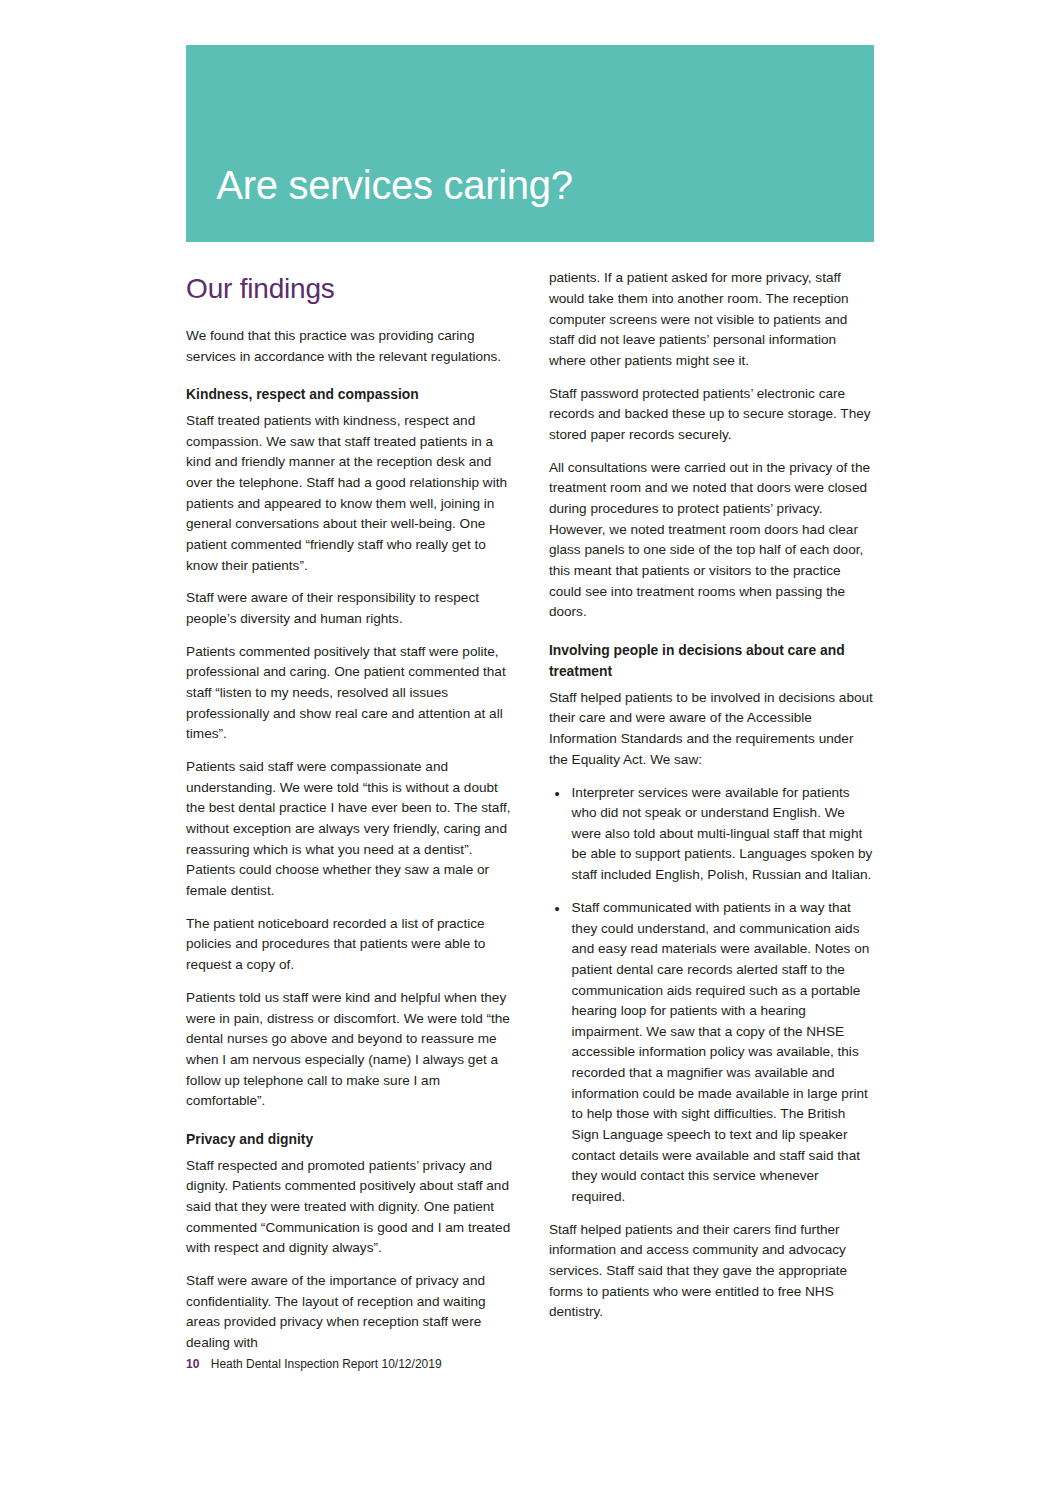Are services caring?
Our findings
We found that this practice was providing caring services in accordance with the relevant regulations.
Kindness, respect and compassion
Staff treated patients with kindness, respect and compassion. We saw that staff treated patients in a kind and friendly manner at the reception desk and over the telephone. Staff had a good relationship with patients and appeared to know them well, joining in general conversations about their well-being. One patient commented “friendly staff who really get to know their patients”.
Staff were aware of their responsibility to respect people’s diversity and human rights.
Patients commented positively that staff were polite, professional and caring. One patient commented that staff “listen to my needs, resolved all issues professionally and show real care and attention at all times”.
Patients said staff were compassionate and understanding. We were told “this is without a doubt the best dental practice I have ever been to. The staff, without exception are always very friendly, caring and reassuring which is what you need at a dentist”. Patients could choose whether they saw a male or female dentist.
The patient noticeboard recorded a list of practice policies and procedures that patients were able to request a copy of.
Patients told us staff were kind and helpful when they were in pain, distress or discomfort. We were told “the dental nurses go above and beyond to reassure me when I am nervous especially (name) I always get a follow up telephone call to make sure I am comfortable”.
Privacy and dignity
Staff respected and promoted patients’ privacy and dignity. Patients commented positively about staff and said that they were treated with dignity. One patient commented “Communication is good and I am treated with respect and dignity always”.
Staff were aware of the importance of privacy and confidentiality. The layout of reception and waiting areas provided privacy when reception staff were dealing with
patients. If a patient asked for more privacy, staff would take them into another room. The reception computer screens were not visible to patients and staff did not leave patients’ personal information where other patients might see it.
Staff password protected patients’ electronic care records and backed these up to secure storage. They stored paper records securely.
All consultations were carried out in the privacy of the treatment room and we noted that doors were closed during procedures to protect patients’ privacy. However, we noted treatment room doors had clear glass panels to one side of the top half of each door, this meant that patients or visitors to the practice could see into treatment rooms when passing the doors.
Involving people in decisions about care and treatment
Staff helped patients to be involved in decisions about their care and were aware of the Accessible Information Standards and the requirements under the Equality Act. We saw:
Interpreter services were available for patients who did not speak or understand English. We were also told about multi-lingual staff that might be able to support patients. Languages spoken by staff included English, Polish, Russian and Italian.
Staff communicated with patients in a way that they could understand, and communication aids and easy read materials were available. Notes on patient dental care records alerted staff to the communication aids required such as a portable hearing loop for patients with a hearing impairment. We saw that a copy of the NHSE accessible information policy was available, this recorded that a magnifier was available and information could be made available in large print to help those with sight difficulties. The British Sign Language speech to text and lip speaker contact details were available and staff said that they would contact this service whenever required.
Staff helped patients and their carers find further information and access community and advocacy services. Staff said that they gave the appropriate forms to patients who were entitled to free NHS dentistry.
10 Heath Dental Inspection Report 10/12/2019